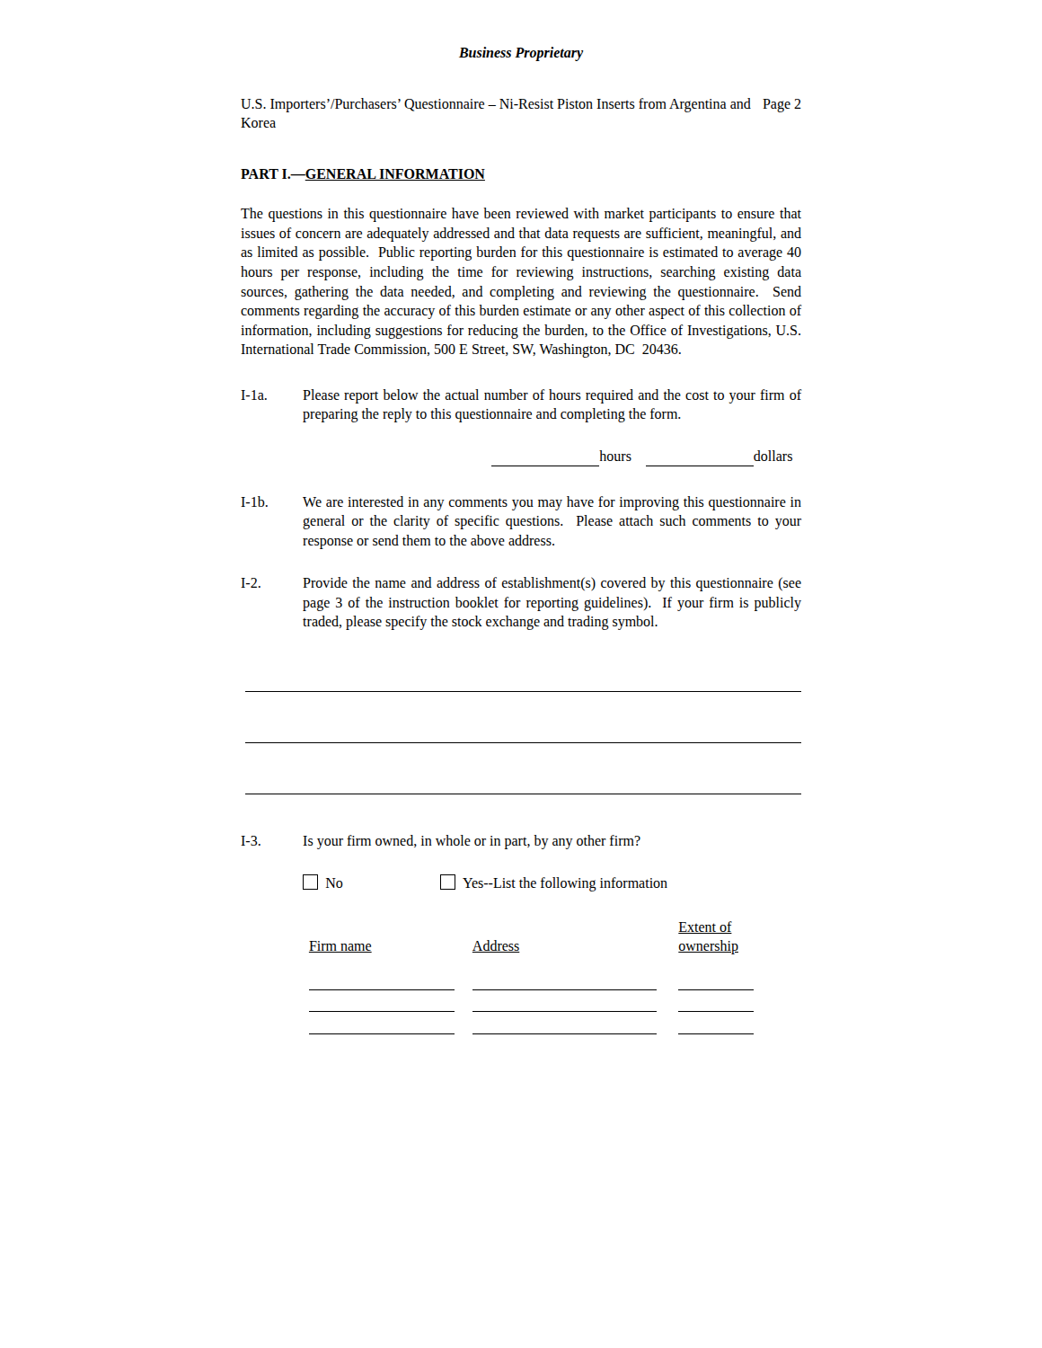Business Proprietary
Page 2 U.S. Importers’/Purchasers’ Questionnaire – Ni-Resist Piston Inserts from Argentina and Korea
PART I.—GENERAL INFORMATION
The questions in this questionnaire have been reviewed with market participants to ensure that issues of concern are adequately addressed and that data requests are sufficient, meaningful, and as limited as possible. Public reporting burden for this questionnaire is estimated to average 40 hours per response, including the time for reviewing instructions, searching existing data sources, gathering the data needed, and completing and reviewing the questionnaire. Send comments regarding the accuracy of this burden estimate or any other aspect of this collection of information, including suggestions for reducing the burden, to the Office of Investigations, U.S. International Trade Commission, 500 E Street, SW, Washington, DC 20436.
I-1a.
Please report below the actual number of hours required and the cost to your firm of preparing the reply to this questionnaire and completing the form.
hours dollars
I-1b.
We are interested in any comments you may have for improving this questionnaire in general or the clarity of specific questions. Please attach such comments to your response or send them to the above address.
I-2.
Provide the name and address of establishment(s) covered by this questionnaire (see page 3 of the instruction booklet for reporting guidelines). If your firm is publicly traded, please specify the stock exchange and trading symbol.
I-3.
Is your firm owned, in whole or in part, by any other firm?
No Yes--List the following information
| Firm name | Address | Extent of ownership |
| --- | --- | --- |